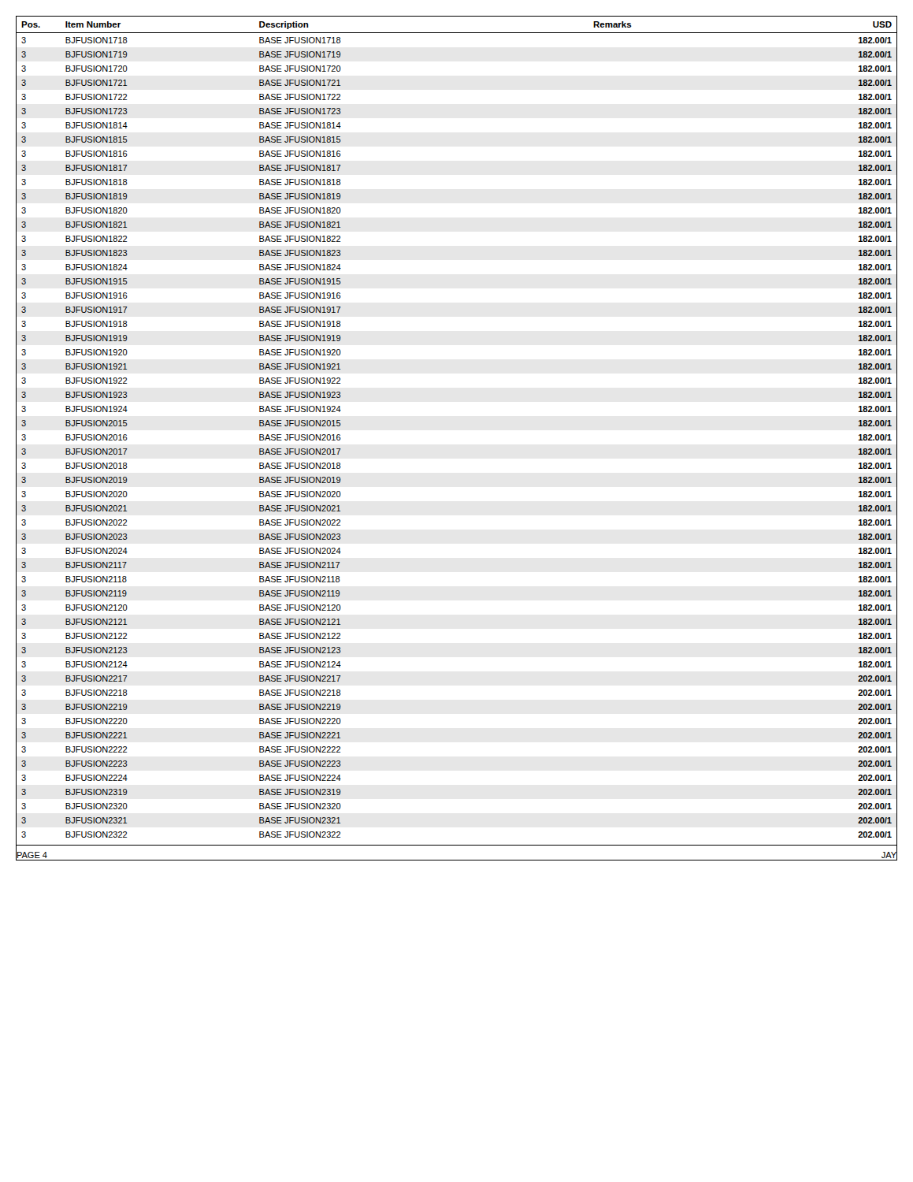| Pos. | Item Number | Description | Remarks | USD |
| --- | --- | --- | --- | --- |
| 3 | BJFUSION1718 | BASE JFUSION1718 | | 182.00/1 |
| 3 | BJFUSION1719 | BASE JFUSION1719 | | 182.00/1 |
| 3 | BJFUSION1720 | BASE JFUSION1720 | | 182.00/1 |
| 3 | BJFUSION1721 | BASE JFUSION1721 | | 182.00/1 |
| 3 | BJFUSION1722 | BASE JFUSION1722 | | 182.00/1 |
| 3 | BJFUSION1723 | BASE JFUSION1723 | | 182.00/1 |
| 3 | BJFUSION1814 | BASE JFUSION1814 | | 182.00/1 |
| 3 | BJFUSION1815 | BASE JFUSION1815 | | 182.00/1 |
| 3 | BJFUSION1816 | BASE JFUSION1816 | | 182.00/1 |
| 3 | BJFUSION1817 | BASE JFUSION1817 | | 182.00/1 |
| 3 | BJFUSION1818 | BASE JFUSION1818 | | 182.00/1 |
| 3 | BJFUSION1819 | BASE JFUSION1819 | | 182.00/1 |
| 3 | BJFUSION1820 | BASE JFUSION1820 | | 182.00/1 |
| 3 | BJFUSION1821 | BASE JFUSION1821 | | 182.00/1 |
| 3 | BJFUSION1822 | BASE JFUSION1822 | | 182.00/1 |
| 3 | BJFUSION1823 | BASE JFUSION1823 | | 182.00/1 |
| 3 | BJFUSION1824 | BASE JFUSION1824 | | 182.00/1 |
| 3 | BJFUSION1915 | BASE JFUSION1915 | | 182.00/1 |
| 3 | BJFUSION1916 | BASE JFUSION1916 | | 182.00/1 |
| 3 | BJFUSION1917 | BASE JFUSION1917 | | 182.00/1 |
| 3 | BJFUSION1918 | BASE JFUSION1918 | | 182.00/1 |
| 3 | BJFUSION1919 | BASE JFUSION1919 | | 182.00/1 |
| 3 | BJFUSION1920 | BASE JFUSION1920 | | 182.00/1 |
| 3 | BJFUSION1921 | BASE JFUSION1921 | | 182.00/1 |
| 3 | BJFUSION1922 | BASE JFUSION1922 | | 182.00/1 |
| 3 | BJFUSION1923 | BASE JFUSION1923 | | 182.00/1 |
| 3 | BJFUSION1924 | BASE JFUSION1924 | | 182.00/1 |
| 3 | BJFUSION2015 | BASE JFUSION2015 | | 182.00/1 |
| 3 | BJFUSION2016 | BASE JFUSION2016 | | 182.00/1 |
| 3 | BJFUSION2017 | BASE JFUSION2017 | | 182.00/1 |
| 3 | BJFUSION2018 | BASE JFUSION2018 | | 182.00/1 |
| 3 | BJFUSION2019 | BASE JFUSION2019 | | 182.00/1 |
| 3 | BJFUSION2020 | BASE JFUSION2020 | | 182.00/1 |
| 3 | BJFUSION2021 | BASE JFUSION2021 | | 182.00/1 |
| 3 | BJFUSION2022 | BASE JFUSION2022 | | 182.00/1 |
| 3 | BJFUSION2023 | BASE JFUSION2023 | | 182.00/1 |
| 3 | BJFUSION2024 | BASE JFUSION2024 | | 182.00/1 |
| 3 | BJFUSION2117 | BASE JFUSION2117 | | 182.00/1 |
| 3 | BJFUSION2118 | BASE JFUSION2118 | | 182.00/1 |
| 3 | BJFUSION2119 | BASE JFUSION2119 | | 182.00/1 |
| 3 | BJFUSION2120 | BASE JFUSION2120 | | 182.00/1 |
| 3 | BJFUSION2121 | BASE JFUSION2121 | | 182.00/1 |
| 3 | BJFUSION2122 | BASE JFUSION2122 | | 182.00/1 |
| 3 | BJFUSION2123 | BASE JFUSION2123 | | 182.00/1 |
| 3 | BJFUSION2124 | BASE JFUSION2124 | | 182.00/1 |
| 3 | BJFUSION2217 | BASE JFUSION2217 | | 202.00/1 |
| 3 | BJFUSION2218 | BASE JFUSION2218 | | 202.00/1 |
| 3 | BJFUSION2219 | BASE JFUSION2219 | | 202.00/1 |
| 3 | BJFUSION2220 | BASE JFUSION2220 | | 202.00/1 |
| 3 | BJFUSION2221 | BASE JFUSION2221 | | 202.00/1 |
| 3 | BJFUSION2222 | BASE JFUSION2222 | | 202.00/1 |
| 3 | BJFUSION2223 | BASE JFUSION2223 | | 202.00/1 |
| 3 | BJFUSION2224 | BASE JFUSION2224 | | 202.00/1 |
| 3 | BJFUSION2319 | BASE JFUSION2319 | | 202.00/1 |
| 3 | BJFUSION2320 | BASE JFUSION2320 | | 202.00/1 |
| 3 | BJFUSION2321 | BASE JFUSION2321 | | 202.00/1 |
| 3 | BJFUSION2322 | BASE JFUSION2322 | | 202.00/1 |
PAGE 4 JAY